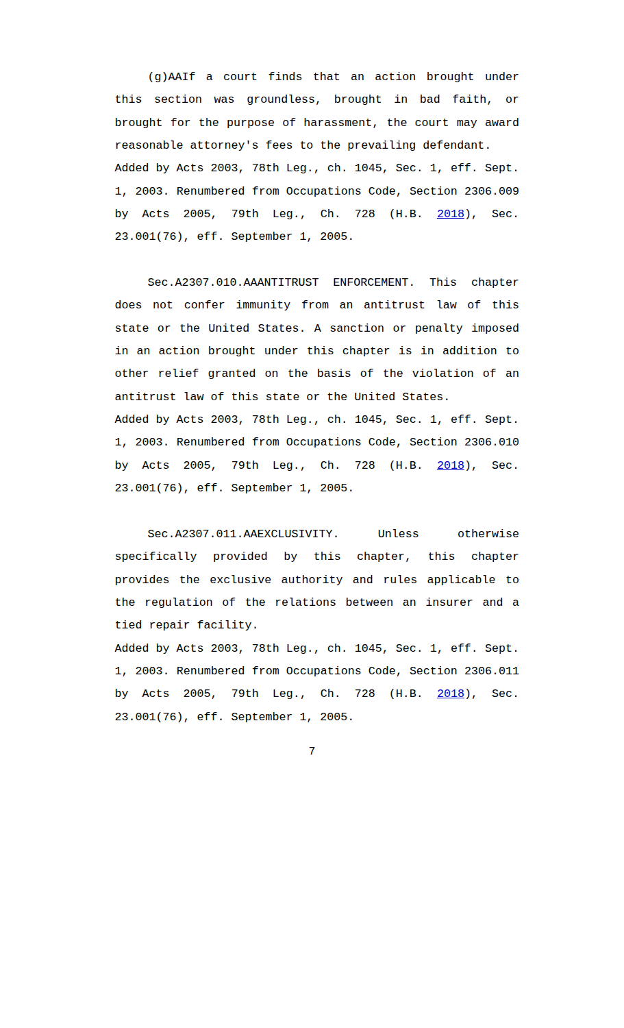(g)AAIf a court finds that an action brought under this section was groundless, brought in bad faith, or brought for the purpose of harassment, the court may award reasonable attorney's fees to the prevailing defendant.
Added by Acts 2003, 78th Leg., ch. 1045, Sec. 1, eff. Sept. 1, 2003. Renumbered from Occupations Code, Section 2306.009 by Acts 2005, 79th Leg., Ch. 728 (H.B. 2018), Sec. 23.001(76), eff. September 1, 2005.
Sec.A2307.010.AAANTITRUST ENFORCEMENT. This chapter does not confer immunity from an antitrust law of this state or the United States. A sanction or penalty imposed in an action brought under this chapter is in addition to other relief granted on the basis of the violation of an antitrust law of this state or the United States.
Added by Acts 2003, 78th Leg., ch. 1045, Sec. 1, eff. Sept. 1, 2003. Renumbered from Occupations Code, Section 2306.010 by Acts 2005, 79th Leg., Ch. 728 (H.B. 2018), Sec. 23.001(76), eff. September 1, 2005.
Sec.A2307.011.AAEXCLUSIVITY. Unless otherwise specifically provided by this chapter, this chapter provides the exclusive authority and rules applicable to the regulation of the relations between an insurer and a tied repair facility.
Added by Acts 2003, 78th Leg., ch. 1045, Sec. 1, eff. Sept. 1, 2003. Renumbered from Occupations Code, Section 2306.011 by Acts 2005, 79th Leg., Ch. 728 (H.B. 2018), Sec. 23.001(76), eff. September 1, 2005.
7